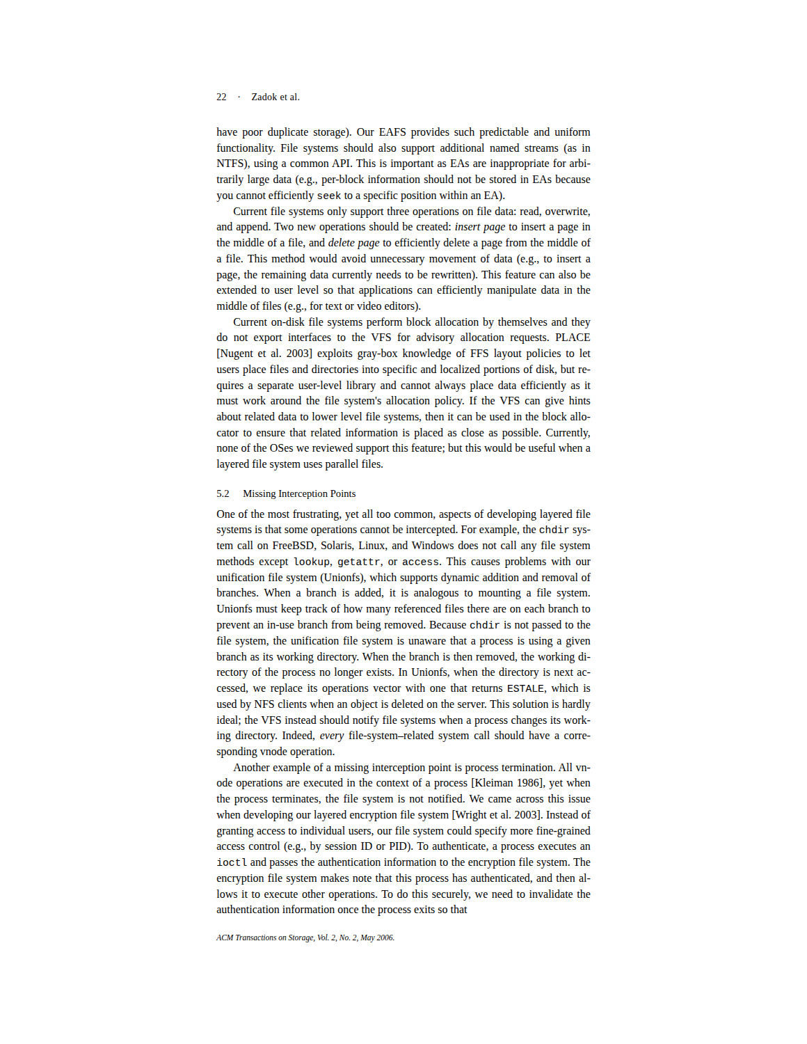22·Zadok et al.
have poor duplicate storage). Our EAFS provides such predictable and uniform functionality. File systems should also support additional named streams (as in NTFS), using a common API. This is important as EAs are inappropriate for arbitrarily large data (e.g., per-block information should not be stored in EAs because you cannot efficiently seek to a specific position within an EA).
Current file systems only support three operations on file data: read, overwrite, and append. Two new operations should be created: insert page to insert a page in the middle of a file, and delete page to efficiently delete a page from the middle of a file. This method would avoid unnecessary movement of data (e.g., to insert a page, the remaining data currently needs to be rewritten). This feature can also be extended to user level so that applications can efficiently manipulate data in the middle of files (e.g., for text or video editors).
Current on-disk file systems perform block allocation by themselves and they do not export interfaces to the VFS for advisory allocation requests. PLACE [Nugent et al. 2003] exploits gray-box knowledge of FFS layout policies to let users place files and directories into specific and localized portions of disk, but requires a separate user-level library and cannot always place data efficiently as it must work around the file system's allocation policy. If the VFS can give hints about related data to lower level file systems, then it can be used in the block allocator to ensure that related information is placed as close as possible. Currently, none of the OSes we reviewed support this feature; but this would be useful when a layered file system uses parallel files.
5.2 Missing Interception Points
One of the most frustrating, yet all too common, aspects of developing layered file systems is that some operations cannot be intercepted. For example, the chdir system call on FreeBSD, Solaris, Linux, and Windows does not call any file system methods except lookup, getattr, or access. This causes problems with our unification file system (Unionfs), which supports dynamic addition and removal of branches. When a branch is added, it is analogous to mounting a file system. Unionfs must keep track of how many referenced files there are on each branch to prevent an in-use branch from being removed. Because chdir is not passed to the file system, the unification file system is unaware that a process is using a given branch as its working directory. When the branch is then removed, the working directory of the process no longer exists. In Unionfs, when the directory is next accessed, we replace its operations vector with one that returns ESTALE, which is used by NFS clients when an object is deleted on the server. This solution is hardly ideal; the VFS instead should notify file systems when a process changes its working directory. Indeed, every file-system–related system call should have a corresponding vnode operation.
Another example of a missing interception point is process termination. All vnode operations are executed in the context of a process [Kleiman 1986], yet when the process terminates, the file system is not notified. We came across this issue when developing our layered encryption file system [Wright et al. 2003]. Instead of granting access to individual users, our file system could specify more fine-grained access control (e.g., by session ID or PID). To authenticate, a process executes an ioctl and passes the authentication information to the encryption file system. The encryption file system makes note that this process has authenticated, and then allows it to execute other operations. To do this securely, we need to invalidate the authentication information once the process exits so that
ACM Transactions on Storage, Vol. 2, No. 2, May 2006.